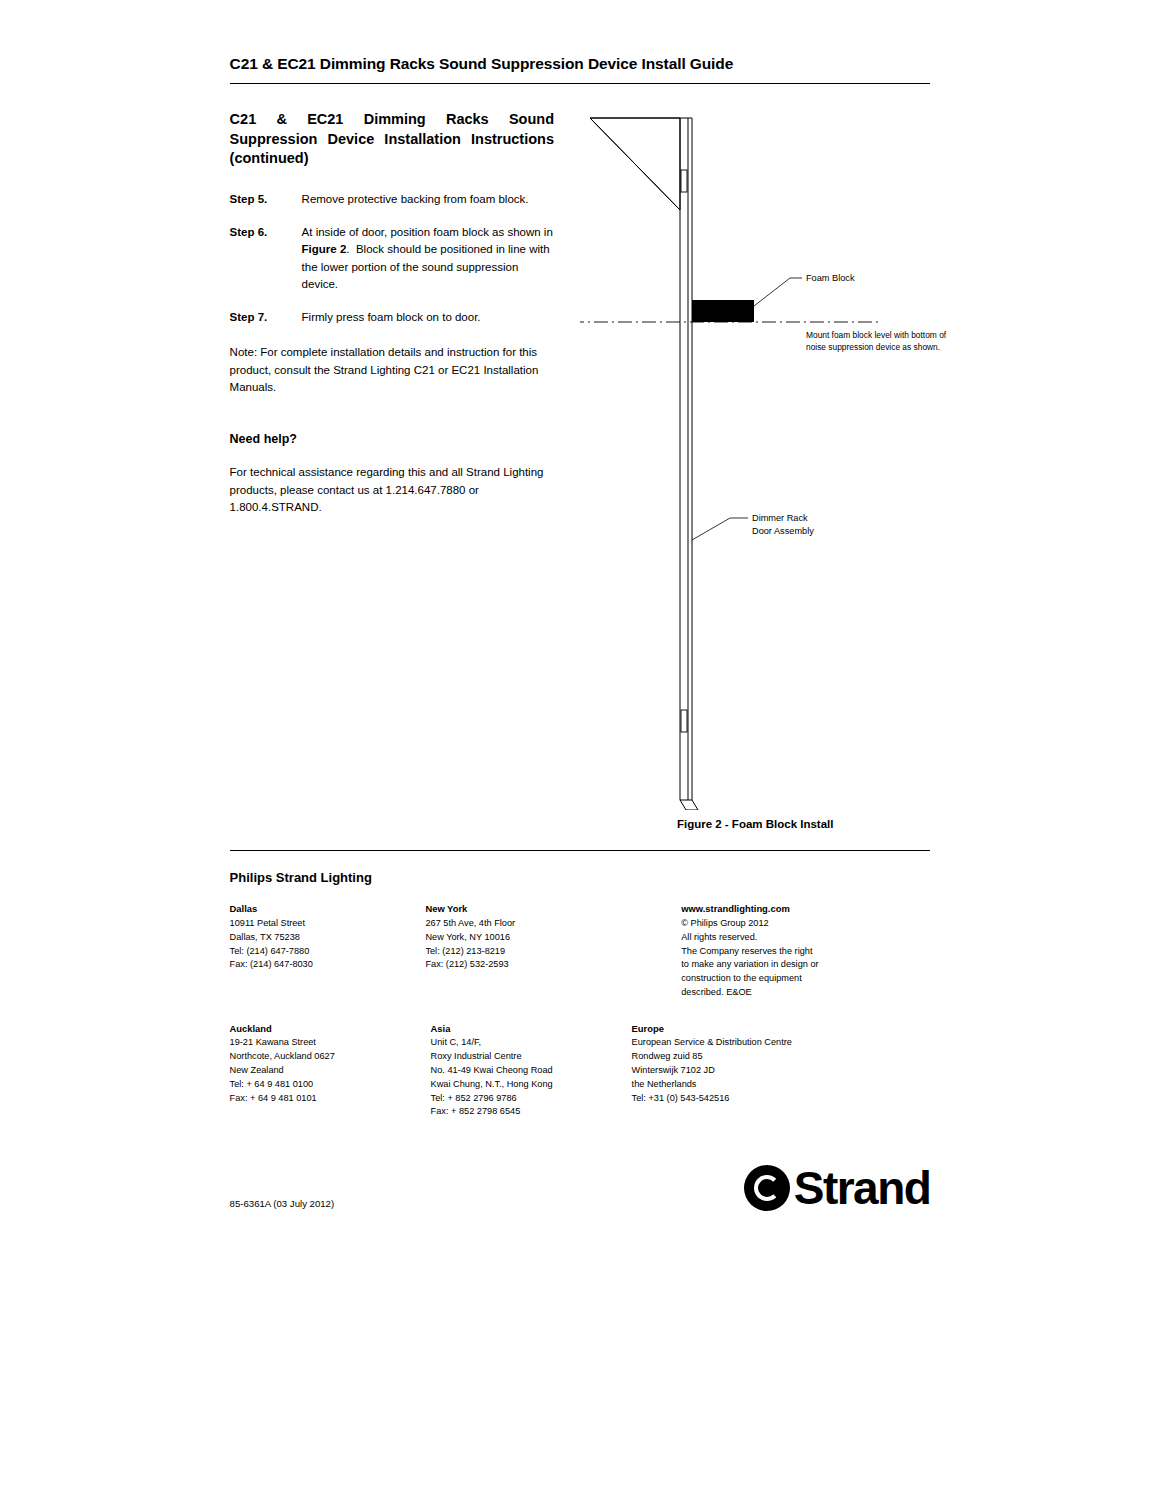C21 & EC21 Dimming Racks Sound Suppression Device Install Guide
C21 & EC21 Dimming Racks Sound Suppression Device Installation Instructions (continued)
Step 5.
Remove protective backing from foam block.
Step 6.
At inside of door, position foam block as shown in Figure 2. Block should be positioned in line with the lower portion of the sound suppression device.
Step 7.
Firmly press foam block on to door.
Note: For complete installation details and instruction for this product, consult the Strand Lighting C21 or EC21 Installation Manuals.
Need help?
For technical assistance regarding this and all Strand Lighting products, please contact us at 1.214.647.7880 or 1.800.4.STRAND.
Foam Block Mount foam block level with bottom of noise suppression device as shown. Dimmer Rack Door Assembly
Figure 2 - Foam Block Install
Philips Strand Lighting
Dallas
10911 Petal Street
Dallas, TX 75238
Tel: (214) 647-7880
Fax: (214) 647-8030
New York
267 5th Ave, 4th Floor
New York, NY 10016
Tel: (212) 213-8219
Fax: (212) 532-2593
www.strandlighting.com
© Philips Group 2012
All rights reserved.
The Company reserves the right
to make any variation in design or
construction to the equipment
described. E&OE
Auckland
19-21 Kawana Street
Northcote, Auckland 0627
New Zealand
Tel: + 64 9 481 0100
Fax: + 64 9 481 0101
Asia
Unit C, 14/F,
Roxy Industrial Centre
No. 41-49 Kwai Cheong Road
Kwai Chung, N.T., Hong Kong
Tel: + 852 2796 9786
Fax: + 852 2798 6545
Europe
European Service & Distribution Centre
Rondweg zuid 85
Winterswijk 7102 JD
the Netherlands
Tel: +31 (0) 543-542516
85-6361A (03 July 2012)
Strand